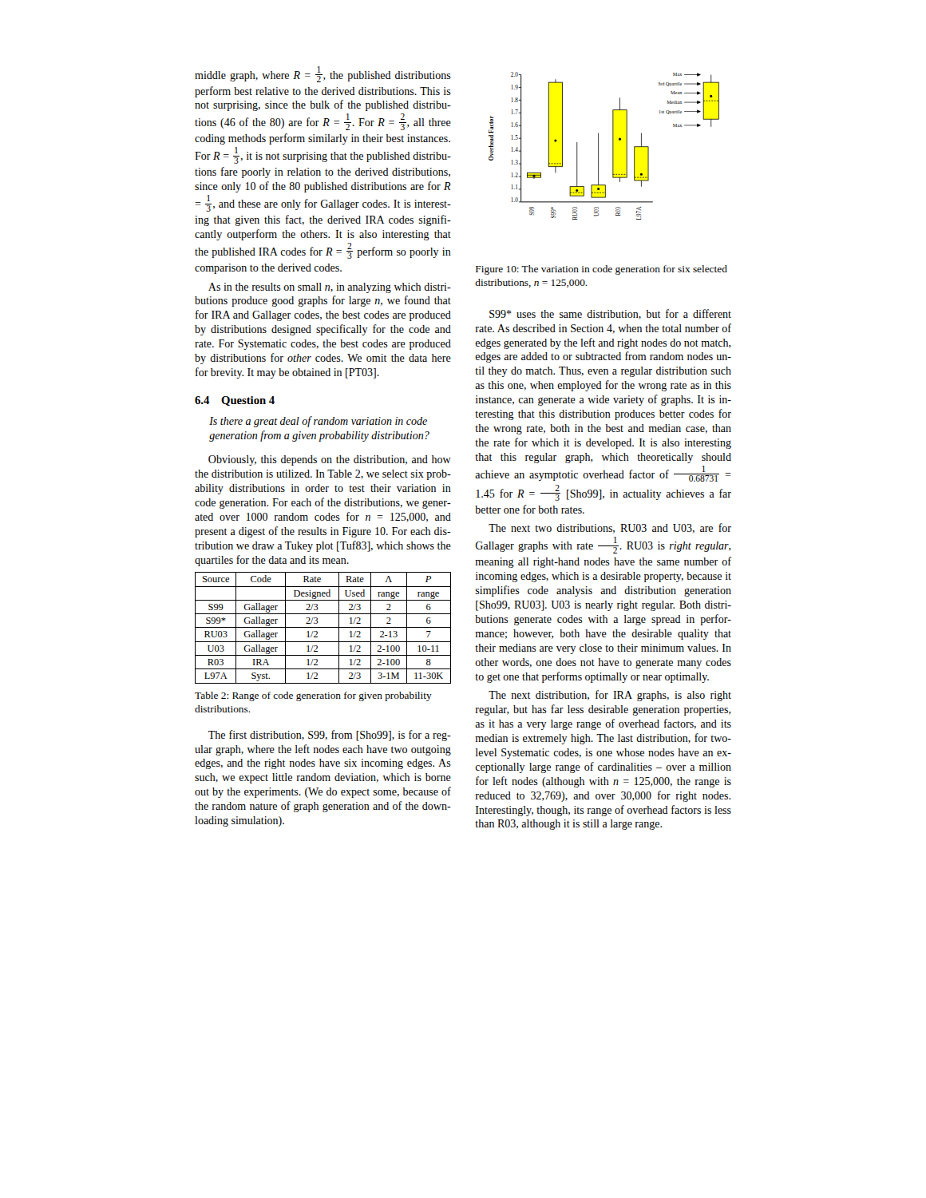middle graph, where R = 12, the published distributions perform best relative to the derived distributions. This is not surprising, since the bulk of the published distributions (46 of the 80) are for R = 12. For R = 23, all three coding methods perform similarly in their best instances. For R = 13, it is not surprising that the published distributions fare poorly in relation to the derived distributions, since only 10 of the 80 published distributions are for R = 13, and these are only for Gallager codes. It is interesting that given this fact, the derived IRA codes significantly outperform the others. It is also interesting that the published IRA codes for R = 23 perform so poorly in comparison to the derived codes.
As in the results on small n, in analyzing which distributions produce good graphs for large n, we found that for IRA and Gallager codes, the best codes are produced by distributions designed specifically for the code and rate. For Systematic codes, the best codes are produced by distributions for other codes. We omit the data here for brevity. It may be obtained in [PT03].
6.4 Question 4
Is there a great deal of random variation in code generation from a given probability distribution?
Obviously, this depends on the distribution, and how the distribution is utilized. In Table 2, we select six probability distributions in order to test their variation in code generation. For each of the distributions, we generated over 1000 random codes for n = 125,000, and present a digest of the results in Figure 10. For each distribution we draw a Tukey plot [Tuf83], which shows the quartiles for the data and its mean.
| Source | Code | Rate | Rate | Λ | P |
| --- | --- | --- | --- | --- | --- |
| | | Designed | Used | range | range |
| S99 | Gallager | 2/3 | 2/3 | 2 | 6 |
| S99* | Gallager | 2/3 | 1/2 | 2 | 6 |
| RU03 | Gallager | 1/2 | 1/2 | 2-13 | 7 |
| U03 | Gallager | 1/2 | 1/2 | 2-100 | 10-11 |
| R03 | IRA | 1/2 | 1/2 | 2-100 | 8 |
| L97A | Syst. | 1/2 | 2/3 | 3-1M | 11-30K |
Table 2: Range of code generation for given probability distributions.
The first distribution, S99, from [Sho99], is for a regular graph, where the left nodes each have two outgoing edges, and the right nodes have six incoming edges. As such, we expect little random deviation, which is borne out by the experiments. (We do expect some, because of the random nature of graph generation and of the downloading simulation).
2.0 1.9 1.8 1.7 1.6 1.5 1.4 1.3 1.2 1.1 1.0 Overhead Factor S99 S99* RU03 U03 R03 L97A Max 3rd Quartile Mean Median 1st Quartile Max
Figure 10: The variation in code generation for six selected distributions, n = 125,000.
S99* uses the same distribution, but for a different rate. As described in Section 4, when the total number of edges generated by the left and right nodes do not match, edges are added to or subtracted from random nodes until they do match. Thus, even a regular distribution such as this one, when employed for the wrong rate as in this instance, can generate a wide variety of graphs. It is interesting that this distribution produces better codes for the wrong rate, both in the best and median case, than the rate for which it is developed. It is also interesting that this regular graph, which theoretically should achieve an asymptotic overhead factor of 10.68731 = 1.45 for R = 23 [Sho99], in actuality achieves a far better one for both rates.
The next two distributions, RU03 and U03, are for Gallager graphs with rate 12. RU03 is right regular, meaning all right-hand nodes have the same number of incoming edges, which is a desirable property, because it simplifies code analysis and distribution generation [Sho99, RU03]. U03 is nearly right regular. Both distributions generate codes with a large spread in performance; however, both have the desirable quality that their medians are very close to their minimum values. In other words, one does not have to generate many codes to get one that performs optimally or near optimally.
The next distribution, for IRA graphs, is also right regular, but has far less desirable generation properties, as it has a very large range of overhead factors, and its median is extremely high. The last distribution, for two-level Systematic codes, is one whose nodes have an exceptionally large range of cardinalities – over a million for left nodes (although with n = 125,000, the range is reduced to 32,769), and over 30,000 for right nodes. Interestingly, though, its range of overhead factors is less than R03, although it is still a large range.